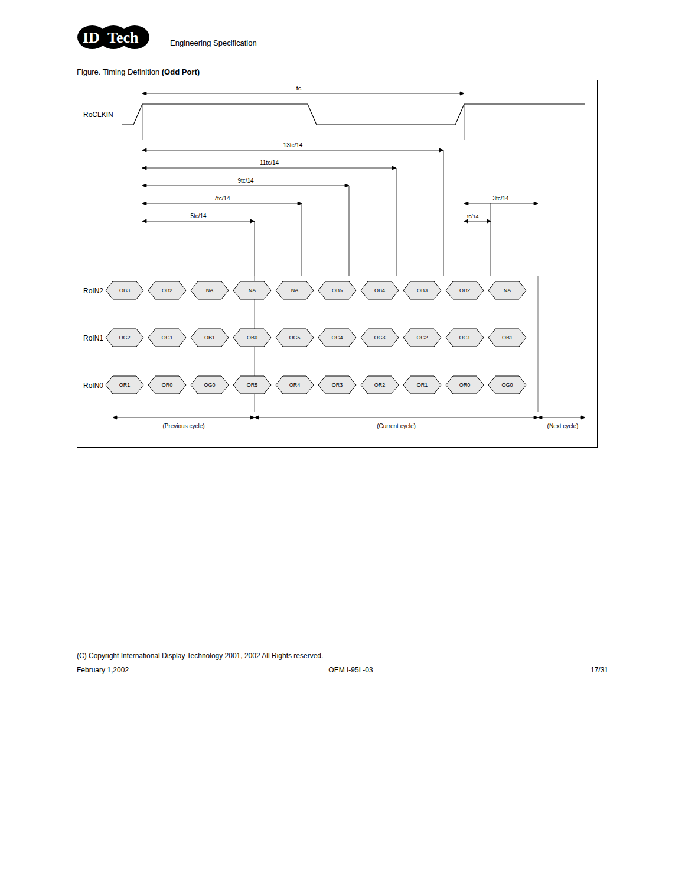ID Tech
Engineering Specification
Figure. Timing Definition (Odd Port)
tc RoCLKIN 13tc/14 11tc/14 9tc/14 7tc/14 5tc/14 3tc/14 tc/14 RoIN2 OB3 OB2 NA NA NA OB5 OB4 OB3 OB2 NA RoIN1 OG2 OG1 OB1 OB0 OG5 OG4 OG3 OG2 OG1 OB1 RoIN0 OR1 OR0 OG0 OR5 OR4 OR3 OR2 OR1 OR0 OG0 (Previous cycle) (Current cycle) (Next cycle)
(C) Copyright International Display Technology 2001, 2002 All Rights reserved.
February 1,2002
OEM I-95L-03
17/31